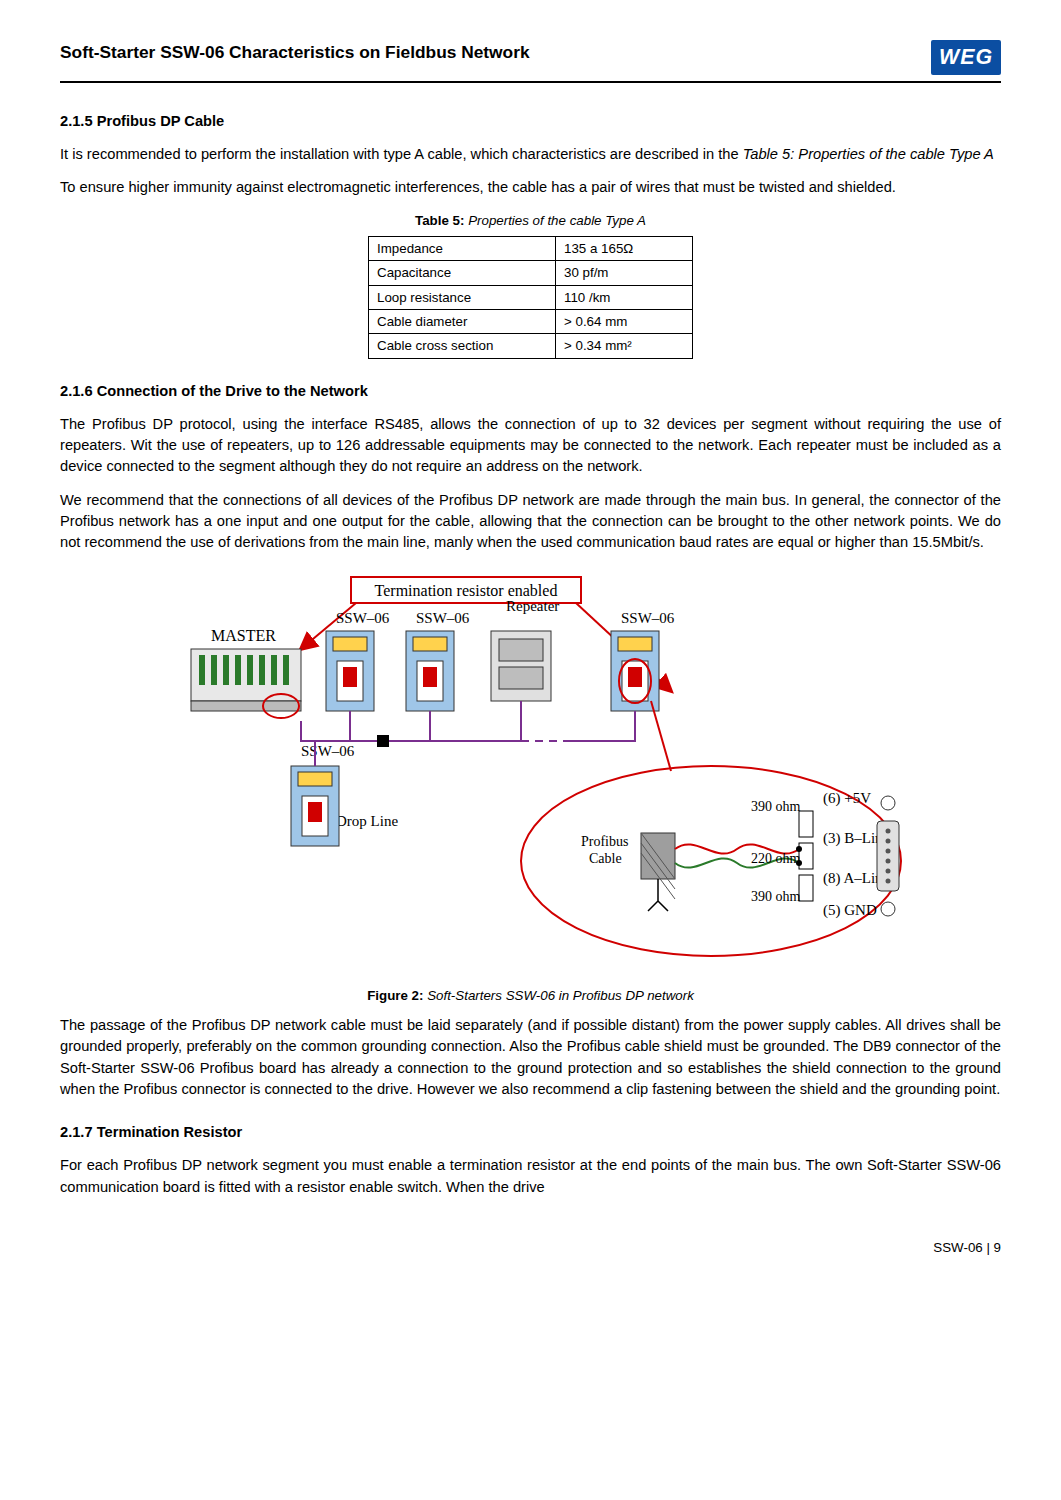Soft-Starter SSW-06 Characteristics on Fieldbus Network
WEG
2.1.5 Profibus DP Cable
It is recommended to perform the installation with type A cable, which characteristics are described in the Table 5: Properties of the cable Type A
To ensure higher immunity against electromagnetic interferences, the cable has a pair of wires that must be twisted and shielded.
Table 5: Properties of the cable Type A
| Impedance | 135 a 165Ω |
| Capacitance | 30 pf/m |
| Loop resistance | 110 /km |
| Cable diameter | > 0.64 mm |
| Cable cross section | > 0.34 mm² |
2.1.6 Connection of the Drive to the Network
The Profibus DP protocol, using the interface RS485, allows the connection of up to 32 devices per segment without requiring the use of repeaters. Wit the use of repeaters, up to 126 addressable equipments may be connected to the network. Each repeater must be included as a device connected to the segment although they do not require an address on the network.
We recommend that the connections of all devices of the Profibus DP network are made through the main bus. In general, the connector of the Profibus network has a one input and one output for the cable, allowing that the connection can be brought to the other network points. We do not recommend the use of derivations from the main line, manly when the used communication baud rates are equal or higher than 15.5Mbit/s.
Termination resistor enabled MASTER SSW–06 SSW–06 Repeater SSW–06 SSW–06 Drop Line Profibus Cable 390 ohm 220 ohm 390 ohm (6) +5V (3) B–Line (8) A–Line (5) GND
Figure 2: Soft-Starters SSW-06 in Profibus DP network
The passage of the Profibus DP network cable must be laid separately (and if possible distant) from the power supply cables. All drives shall be grounded properly, preferably on the common grounding connection. Also the Profibus cable shield must be grounded. The DB9 connector of the Soft-Starter SSW-06 Profibus board has already a connection to the ground protection and so establishes the shield connection to the ground when the Profibus connector is connected to the drive. However we also recommend a clip fastening between the shield and the grounding point.
2.1.7 Termination Resistor
For each Profibus DP network segment you must enable a termination resistor at the end points of the main bus. The own Soft-Starter SSW-06 communication board is fitted with a resistor enable switch. When the drive
SSW-06 | 9